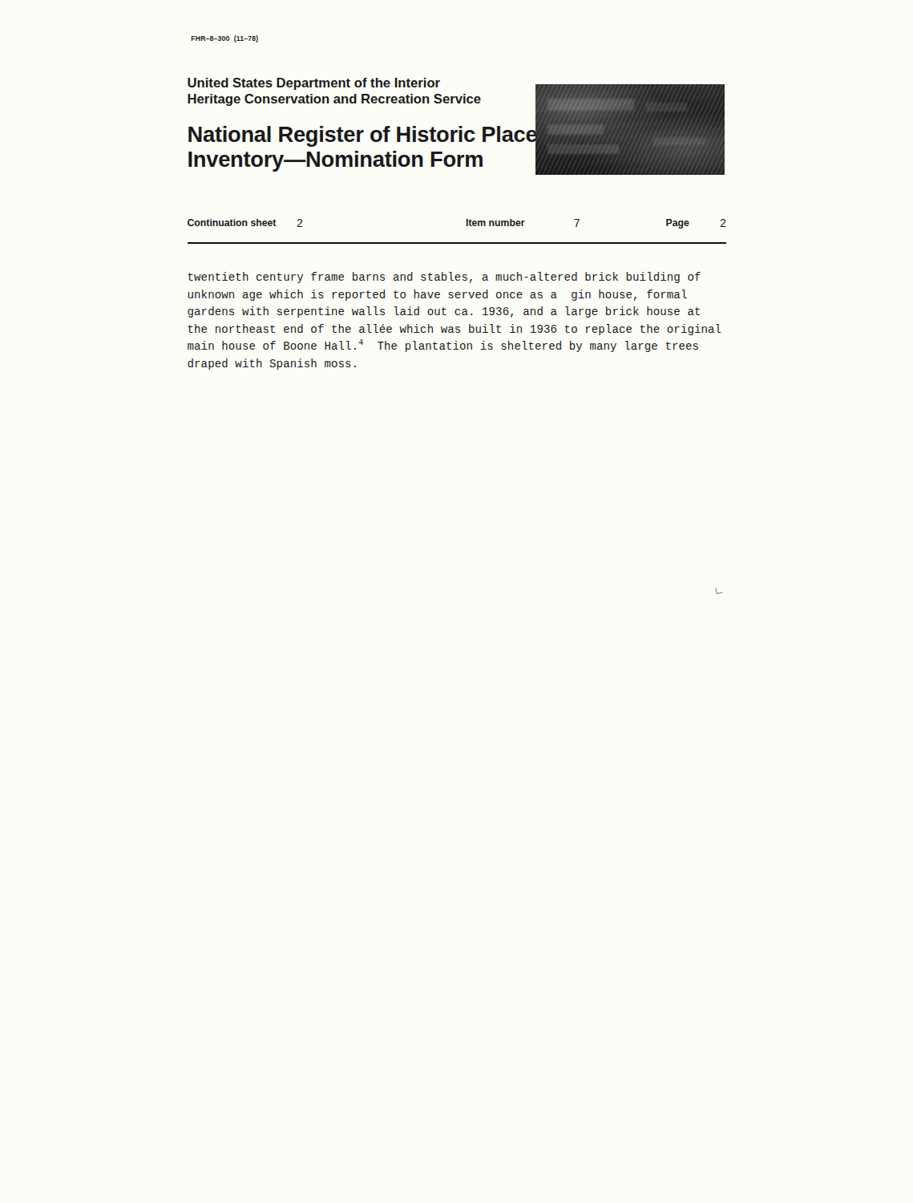FHR–8–300 (11–78)
United States Department of the Interior
Heritage Conservation and Recreation Service
National Register of Historic Places
Inventory—Nomination Form
Continuation sheet 2 Item number 7 Page 2
twentieth century frame barns and stables, a much-altered brick building of unknown age which is reported to have served once as a gin house, formal gardens with serpentine walls laid out ca. 1936, and a large brick house at the northeast end of the allée which was built in 1936 to replace the original main house of Boone Hall.4 The plantation is sheltered by many large trees draped with Spanish moss.